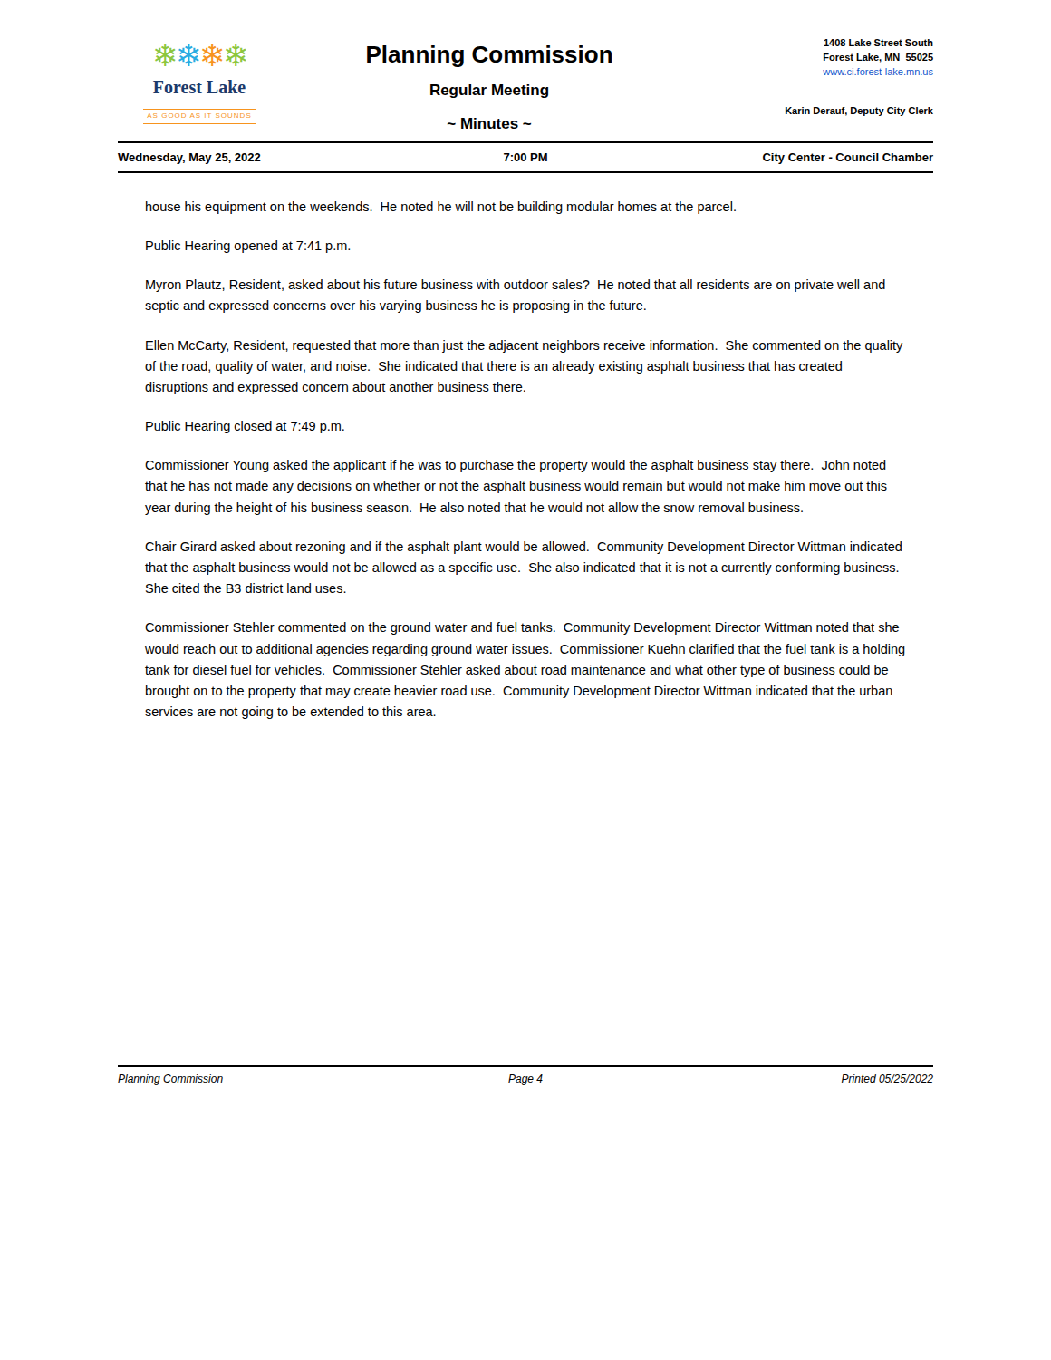❄❄❄❄
Forest Lake
AS GOOD AS IT SOUNDS
Planning Commission
Regular Meeting
~ Minutes ~
1408 Lake Street South
Forest Lake, MN 55025
www.ci.forest-lake.mn.us
Karin Derauf, Deputy City Clerk
Wednesday, May 25, 2022
7:00 PM
City Center - Council Chamber
house his equipment on the weekends. He noted he will not be building modular homes at the parcel.
Public Hearing opened at 7:41 p.m.
Myron Plautz, Resident, asked about his future business with outdoor sales? He noted that all residents are on private well and septic and expressed concerns over his varying business he is proposing in the future.
Ellen McCarty, Resident, requested that more than just the adjacent neighbors receive information. She commented on the quality of the road, quality of water, and noise. She indicated that there is an already existing asphalt business that has created disruptions and expressed concern about another business there.
Public Hearing closed at 7:49 p.m.
Commissioner Young asked the applicant if he was to purchase the property would the asphalt business stay there. John noted that he has not made any decisions on whether or not the asphalt business would remain but would not make him move out this year during the height of his business season. He also noted that he would not allow the snow removal business.
Chair Girard asked about rezoning and if the asphalt plant would be allowed. Community Development Director Wittman indicated that the asphalt business would not be allowed as a specific use. She also indicated that it is not a currently conforming business. She cited the B3 district land uses.
Commissioner Stehler commented on the ground water and fuel tanks. Community Development Director Wittman noted that she would reach out to additional agencies regarding ground water issues. Commissioner Kuehn clarified that the fuel tank is a holding tank for diesel fuel for vehicles. Commissioner Stehler asked about road maintenance and what other type of business could be brought on to the property that may create heavier road use. Community Development Director Wittman indicated that the urban services are not going to be extended to this area.
Planning Commission
Page 4
Printed 05/25/2022